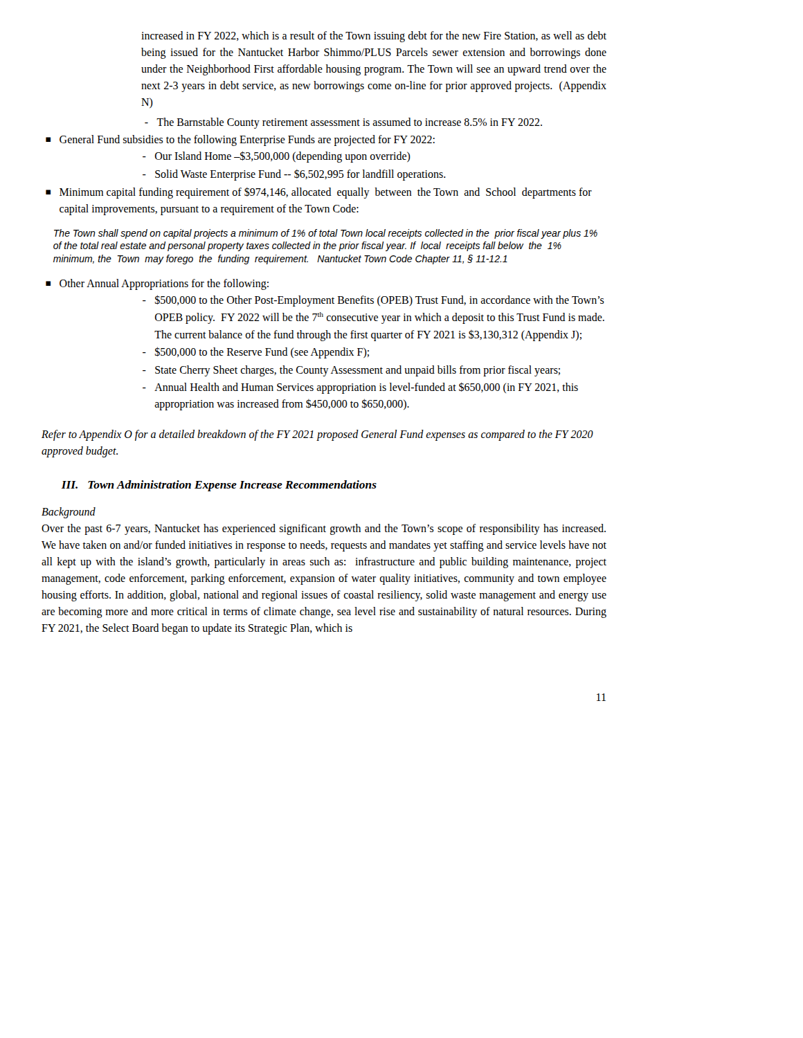increased in FY 2022, which is a result of the Town issuing debt for the new Fire Station, as well as debt being issued for the Nantucket Harbor Shimmo/PLUS Parcels sewer extension and borrowings done under the Neighborhood First affordable housing program. The Town will see an upward trend over the next 2-3 years in debt service, as new borrowings come on-line for prior approved projects. (Appendix N)
The Barnstable County retirement assessment is assumed to increase 8.5% in FY 2022.
General Fund subsidies to the following Enterprise Funds are projected for FY 2022:
Our Island Home –$3,500,000 (depending upon override)
Solid Waste Enterprise Fund -- $6,502,995 for landfill operations.
Minimum capital funding requirement of $974,146, allocated equally between the Town and School departments for capital improvements, pursuant to a requirement of the Town Code:
The Town shall spend on capital projects a minimum of 1% of total Town local receipts collected in the prior fiscal year plus 1% of the total real estate and personal property taxes collected in the prior fiscal year. If local receipts fall below the 1% minimum, the Town may forego the funding requirement. Nantucket Town Code Chapter 11, § 11-12.1
Other Annual Appropriations for the following:
$500,000 to the Other Post-Employment Benefits (OPEB) Trust Fund, in accordance with the Town’s OPEB policy. FY 2022 will be the 7th consecutive year in which a deposit to this Trust Fund is made. The current balance of the fund through the first quarter of FY 2021 is $3,130,312 (Appendix J);
$500,000 to the Reserve Fund (see Appendix F);
State Cherry Sheet charges, the County Assessment and unpaid bills from prior fiscal years;
Annual Health and Human Services appropriation is level-funded at $650,000 (in FY 2021, this appropriation was increased from $450,000 to $650,000).
Refer to Appendix O for a detailed breakdown of the FY 2021 proposed General Fund expenses as compared to the FY 2020 approved budget.
III. Town Administration Expense Increase Recommendations
Background
Over the past 6-7 years, Nantucket has experienced significant growth and the Town’s scope of responsibility has increased. We have taken on and/or funded initiatives in response to needs, requests and mandates yet staffing and service levels have not all kept up with the island’s growth, particularly in areas such as: infrastructure and public building maintenance, project management, code enforcement, parking enforcement, expansion of water quality initiatives, community and town employee housing efforts. In addition, global, national and regional issues of coastal resiliency, solid waste management and energy use are becoming more and more critical in terms of climate change, sea level rise and sustainability of natural resources. During FY 2021, the Select Board began to update its Strategic Plan, which is
11